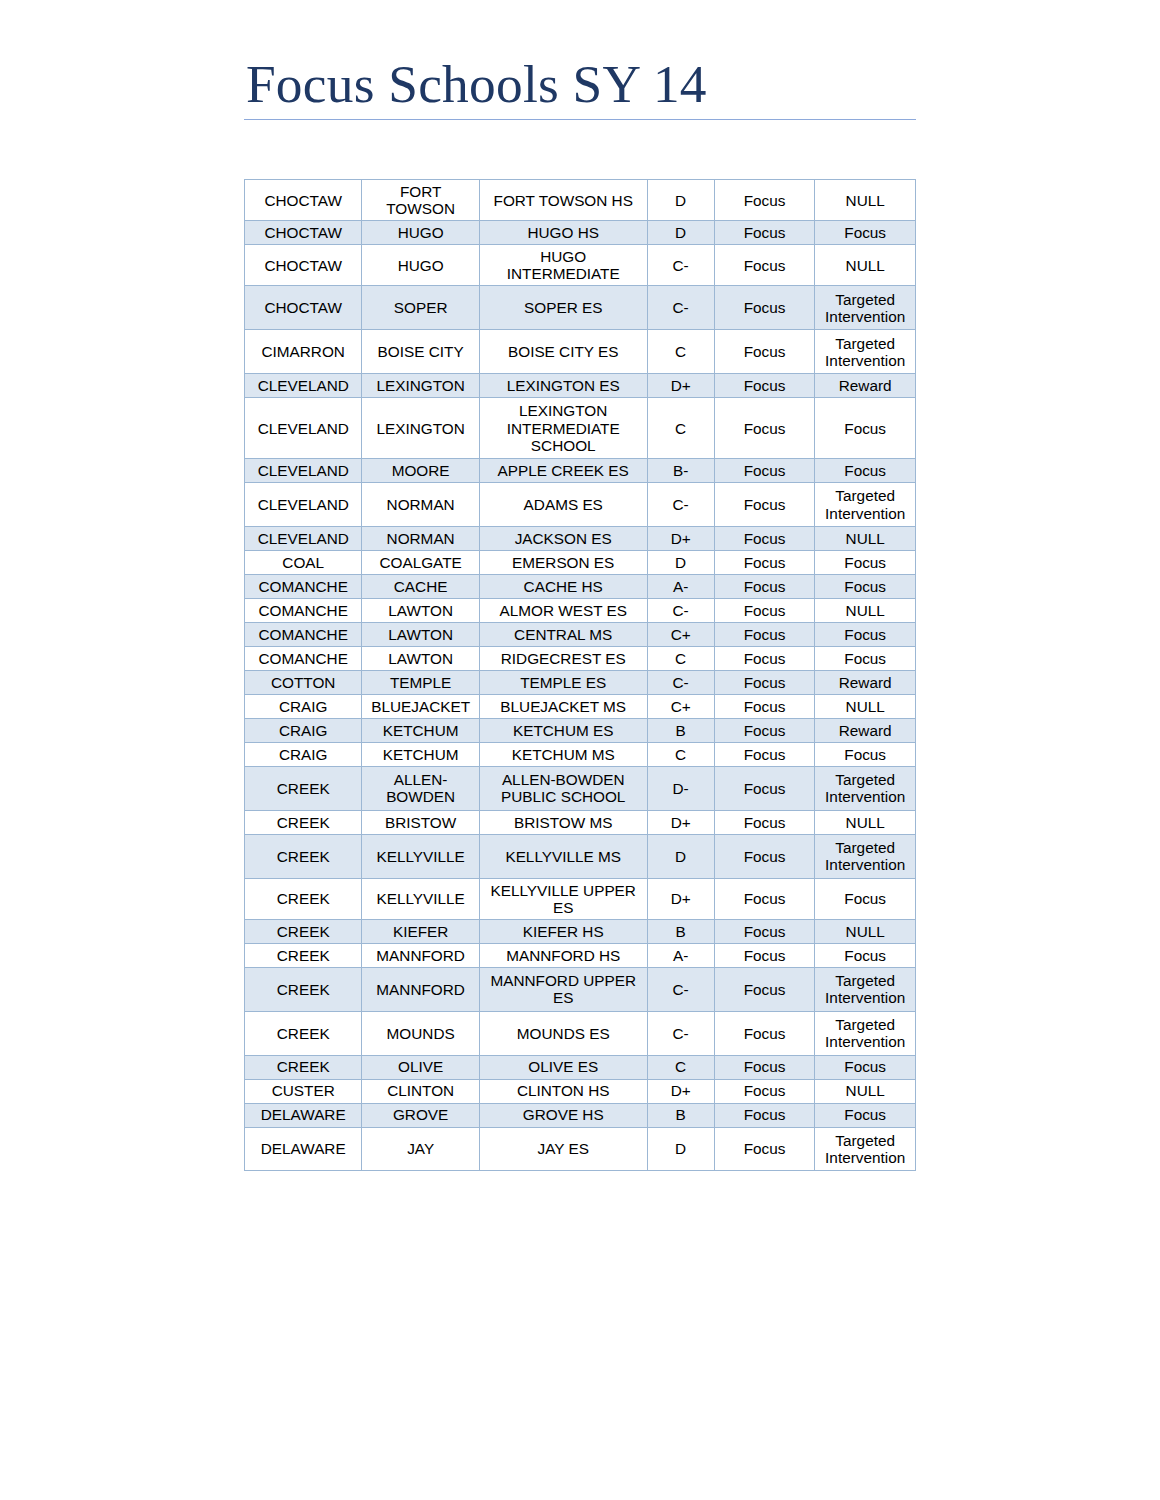Focus Schools SY 14
| CHOCTAW | FORT TOWSON | FORT TOWSON HS | D | Focus | NULL |
| CHOCTAW | HUGO | HUGO HS | D | Focus | Focus |
| CHOCTAW | HUGO | HUGO INTERMEDIATE | C- | Focus | NULL |
| CHOCTAW | SOPER | SOPER ES | C- | Focus | Targeted Intervention |
| CIMARRON | BOISE CITY | BOISE CITY ES | C | Focus | Targeted Intervention |
| CLEVELAND | LEXINGTON | LEXINGTON ES | D+ | Focus | Reward |
| CLEVELAND | LEXINGTON | LEXINGTON INTERMEDIATE SCHOOL | C | Focus | Focus |
| CLEVELAND | MOORE | APPLE CREEK ES | B- | Focus | Focus |
| CLEVELAND | NORMAN | ADAMS ES | C- | Focus | Targeted Intervention |
| CLEVELAND | NORMAN | JACKSON ES | D+ | Focus | NULL |
| COAL | COALGATE | EMERSON ES | D | Focus | Focus |
| COMANCHE | CACHE | CACHE HS | A- | Focus | Focus |
| COMANCHE | LAWTON | ALMOR WEST ES | C- | Focus | NULL |
| COMANCHE | LAWTON | CENTRAL MS | C+ | Focus | Focus |
| COMANCHE | LAWTON | RIDGECREST ES | C | Focus | Focus |
| COTTON | TEMPLE | TEMPLE ES | C- | Focus | Reward |
| CRAIG | BLUEJACKET | BLUEJACKET MS | C+ | Focus | NULL |
| CRAIG | KETCHUM | KETCHUM ES | B | Focus | Reward |
| CRAIG | KETCHUM | KETCHUM MS | C | Focus | Focus |
| CREEK | ALLEN-BOWDEN | ALLEN-BOWDEN PUBLIC SCHOOL | D- | Focus | Targeted Intervention |
| CREEK | BRISTOW | BRISTOW MS | D+ | Focus | NULL |
| CREEK | KELLYVILLE | KELLYVILLE MS | D | Focus | Targeted Intervention |
| CREEK | KELLYVILLE | KELLYVILLE UPPER ES | D+ | Focus | Focus |
| CREEK | KIEFER | KIEFER HS | B | Focus | NULL |
| CREEK | MANNFORD | MANNFORD HS | A- | Focus | Focus |
| CREEK | MANNFORD | MANNFORD UPPER ES | C- | Focus | Targeted Intervention |
| CREEK | MOUNDS | MOUNDS ES | C- | Focus | Targeted Intervention |
| CREEK | OLIVE | OLIVE ES | C | Focus | Focus |
| CUSTER | CLINTON | CLINTON HS | D+ | Focus | NULL |
| DELAWARE | GROVE | GROVE HS | B | Focus | Focus |
| DELAWARE | JAY | JAY ES | D | Focus | Targeted Intervention |